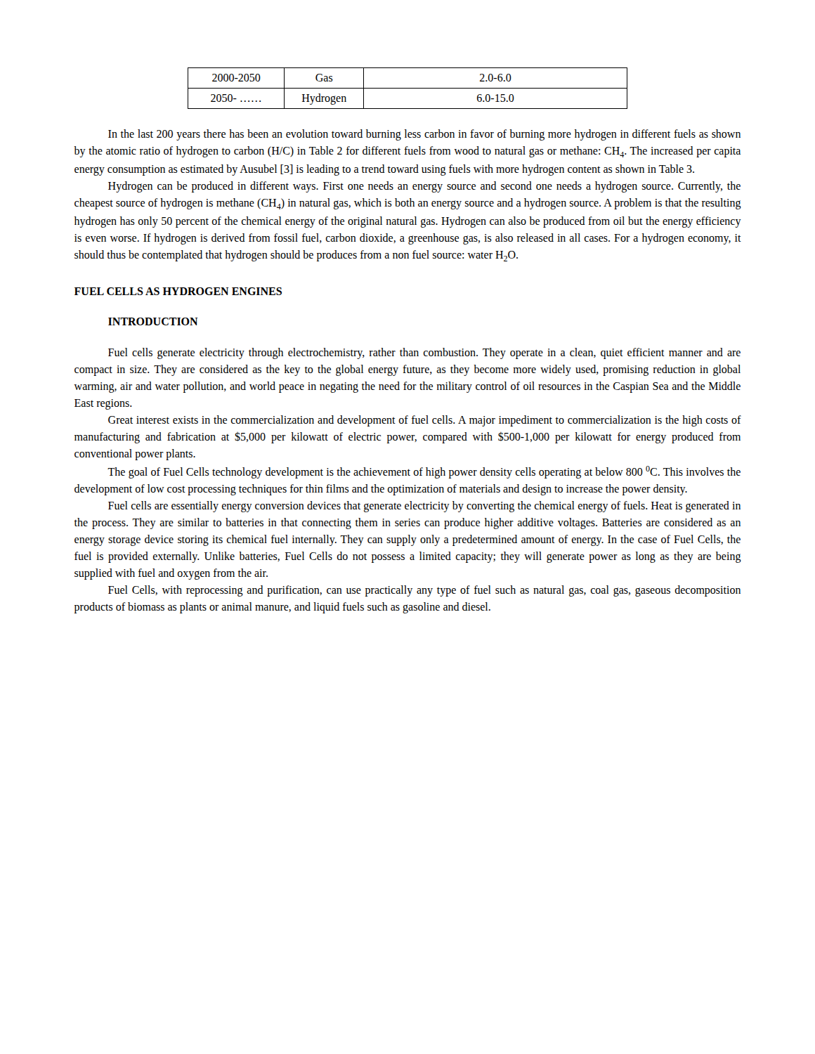| 2000-2050 | Gas | 2.0-6.0 |
| 2050- …… | Hydrogen | 6.0-15.0 |
In the last 200 years there has been an evolution toward burning less carbon in favor of burning more hydrogen in different fuels as shown by the atomic ratio of hydrogen to carbon (H/C) in Table 2 for different fuels from wood to natural gas or methane: CH4. The increased per capita energy consumption as estimated by Ausubel [3] is leading to a trend toward using fuels with more hydrogen content as shown in Table 3.
Hydrogen can be produced in different ways. First one needs an energy source and second one needs a hydrogen source. Currently, the cheapest source of hydrogen is methane (CH4) in natural gas, which is both an energy source and a hydrogen source. A problem is that the resulting hydrogen has only 50 percent of the chemical energy of the original natural gas. Hydrogen can also be produced from oil but the energy efficiency is even worse. If hydrogen is derived from fossil fuel, carbon dioxide, a greenhouse gas, is also released in all cases. For a hydrogen economy, it should thus be contemplated that hydrogen should be produces from a non fuel source: water H2O.
Fuel Cells as Hydrogen Engines
Introduction
Fuel cells generate electricity through electrochemistry, rather than combustion. They operate in a clean, quiet efficient manner and are compact in size. They are considered as the key to the global energy future, as they become more widely used, promising reduction in global warming, air and water pollution, and world peace in negating the need for the military control of oil resources in the Caspian Sea and the Middle East regions.
Great interest exists in the commercialization and development of fuel cells. A major impediment to commercialization is the high costs of manufacturing and fabrication at $5,000 per kilowatt of electric power, compared with $500-1,000 per kilowatt for energy produced from conventional power plants.
The goal of Fuel Cells technology development is the achievement of high power density cells operating at below 800 0C. This involves the development of low cost processing techniques for thin films and the optimization of materials and design to increase the power density.
Fuel cells are essentially energy conversion devices that generate electricity by converting the chemical energy of fuels. Heat is generated in the process. They are similar to batteries in that connecting them in series can produce higher additive voltages. Batteries are considered as an energy storage device storing its chemical fuel internally. They can supply only a predetermined amount of energy. In the case of Fuel Cells, the fuel is provided externally. Unlike batteries, Fuel Cells do not possess a limited capacity; they will generate power as long as they are being supplied with fuel and oxygen from the air.
Fuel Cells, with reprocessing and purification, can use practically any type of fuel such as natural gas, coal gas, gaseous decomposition products of biomass as plants or animal manure, and liquid fuels such as gasoline and diesel.